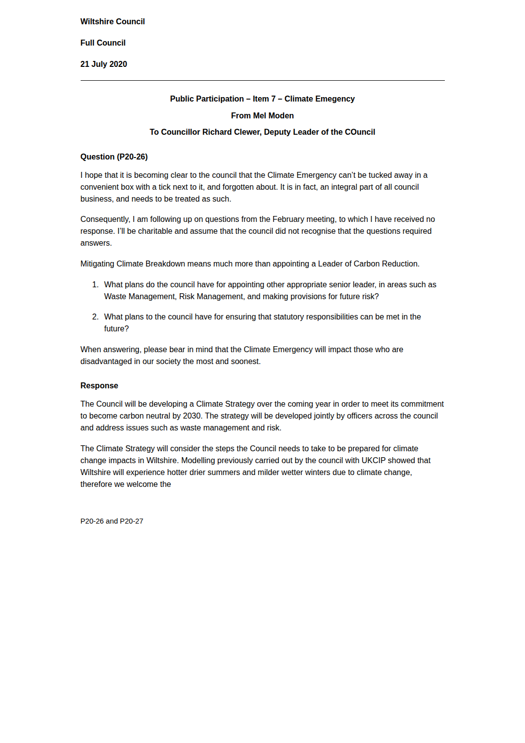Wiltshire Council
Full Council
21 July 2020
Public Participation – Item 7 – Climate Emegency
From Mel Moden
To Councillor Richard Clewer, Deputy Leader of the COuncil
Question (P20-26)
I hope that it is becoming clear to the council that the Climate Emergency can’t be tucked away in a convenient box with a tick next to it, and forgotten about. It is in fact, an integral part of all council business, and needs to be treated as such.
Consequently, I am following up on questions from the February meeting, to which I have received no response. I’ll be charitable and assume that the council did not recognise that the questions required answers.
Mitigating Climate Breakdown means much more than appointing a Leader of Carbon Reduction.
What plans do the council have for appointing other appropriate senior leader, in areas such as Waste Management, Risk Management, and making provisions for future risk?
What plans to the council have for ensuring that statutory responsibilities can be met in the future?
When answering, please bear in mind that the Climate Emergency will impact those who are disadvantaged in our society the most and soonest.
Response
The Council will be developing a Climate Strategy over the coming year in order to meet its commitment to become carbon neutral by 2030. The strategy will be developed jointly by officers across the council and address issues such as waste management and risk.
The Climate Strategy will consider the steps the Council needs to take to be prepared for climate change impacts in Wiltshire. Modelling previously carried out by the council with UKCIP showed that Wiltshire will experience hotter drier summers and milder wetter winters due to climate change, therefore we welcome the
P20-26 and P20-27